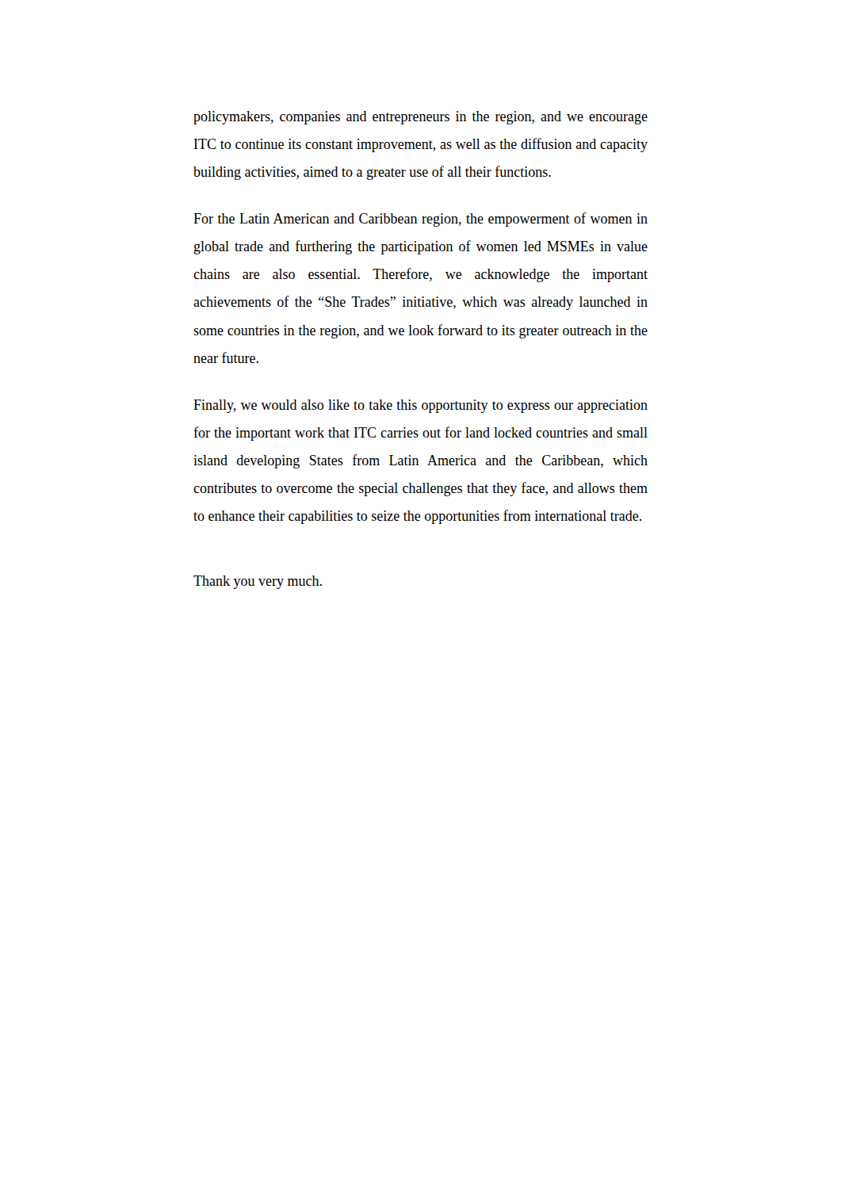policymakers, companies and entrepreneurs in the region, and we encourage ITC to continue its constant improvement, as well as the diffusion and capacity building activities, aimed to a greater use of all their functions.
For the Latin American and Caribbean region, the empowerment of women in global trade and furthering the participation of women led MSMEs in value chains are also essential. Therefore, we acknowledge the important achievements of the “She Trades” initiative, which was already launched in some countries in the region, and we look forward to its greater outreach in the near future.
Finally, we would also like to take this opportunity to express our appreciation for the important work that ITC carries out for land locked countries and small island developing States from Latin America and the Caribbean, which contributes to overcome the special challenges that they face, and allows them to enhance their capabilities to seize the opportunities from international trade.
Thank you very much.